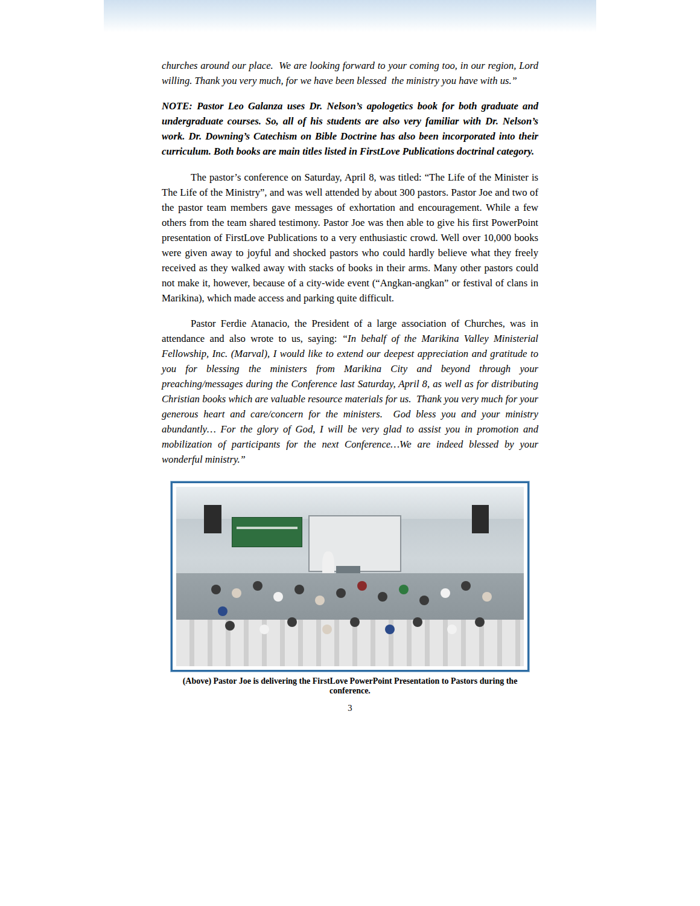churches around our place. We are looking forward to your coming too, in our region, Lord willing. Thank you very much, for we have been blessed the ministry you have with us.”
NOTE: Pastor Leo Galanza uses Dr. Nelson’s apologetics book for both graduate and undergraduate courses. So, all of his students are also very familiar with Dr. Nelson’s work. Dr. Downing’s Catechism on Bible Doctrine has also been incorporated into their curriculum. Both books are main titles listed in FirstLove Publications doctrinal category.
The pastor’s conference on Saturday, April 8, was titled: “The Life of the Minister is The Life of the Ministry”, and was well attended by about 300 pastors. Pastor Joe and two of the pastor team members gave messages of exhortation and encouragement. While a few others from the team shared testimony. Pastor Joe was then able to give his first PowerPoint presentation of FirstLove Publications to a very enthusiastic crowd. Well over 10,000 books were given away to joyful and shocked pastors who could hardly believe what they freely received as they walked away with stacks of books in their arms. Many other pastors could not make it, however, because of a city-wide event (“Angkan-angkan” or festival of clans in Marikina), which made access and parking quite difficult.
Pastor Ferdie Atanacio, the President of a large association of Churches, was in attendance and also wrote to us, saying: “In behalf of the Marikina Valley Ministerial Fellowship, Inc. (Marval), I would like to extend our deepest appreciation and gratitude to you for blessing the ministers from Marikina City and beyond through your preaching/messages during the Conference last Saturday, April 8, as well as for distributing Christian books which are valuable resource materials for us. Thank you very much for your generous heart and care/concern for the ministers. God bless you and your ministry abundantly… For the glory of God, I will be very glad to assist you in promotion and mobilization of participants for the next Conference…We are indeed blessed by your wonderful ministry.”
(Above) Pastor Joe is delivering the FirstLove PowerPoint Presentation to Pastors during the conference.
3